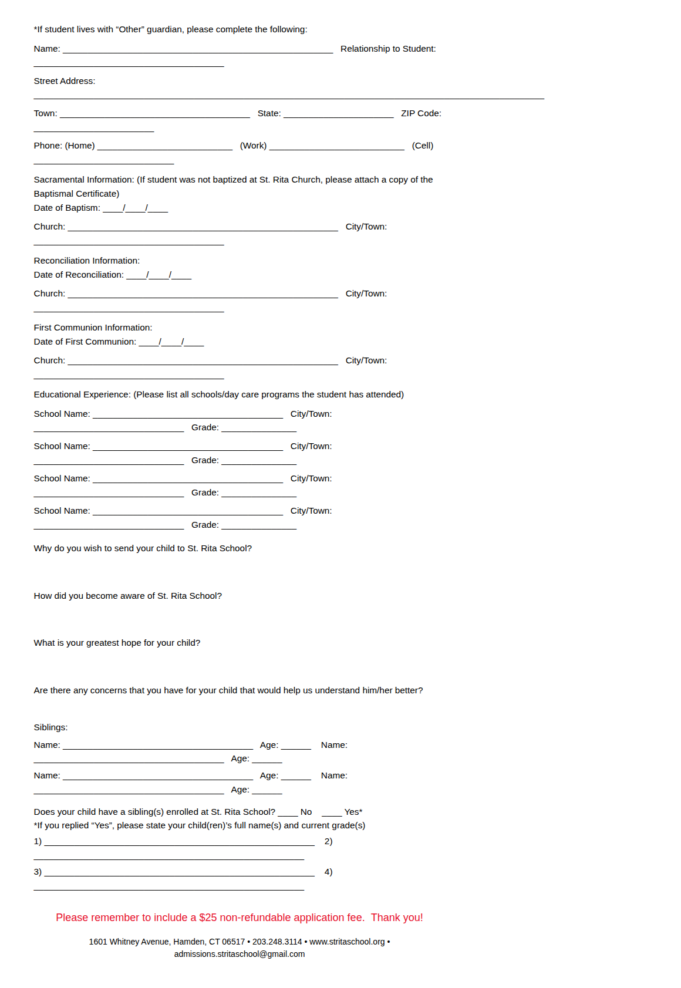*If student lives with “Other” guardian, please complete the following:
Name: ______________________________________________________ Relationship to Student: ______________________________________
Street Address: ______________________________________________________________________________________________________
Town: ______________________________________ State: ______________________ ZIP Code: ________________________
Phone: (Home) ___________________________ (Work) ___________________________ (Cell) ____________________________
Sacramental Information: (If student was not baptized at St. Rita Church, please attach a copy of the Baptismal Certificate)
Date of Baptism: ____/____/____
Church: ______________________________________________________ City/Town: ______________________________________
Reconciliation Information:
Date of Reconciliation: ____/____/____
Church: ______________________________________________________ City/Town: ______________________________________
First Communion Information:
Date of First Communion: ____/____/____
Church: ______________________________________________________ City/Town: ______________________________________
Educational Experience: (Please list all schools/day care programs the student has attended)
School Name: ______________________________________ City/Town: ______________________________ Grade: _______________
School Name: ______________________________________ City/Town: ______________________________ Grade: _______________
School Name: ______________________________________ City/Town: ______________________________ Grade: _______________
School Name: ______________________________________ City/Town: ______________________________ Grade: _______________
Why do you wish to send your child to St. Rita School?
How did you become aware of St. Rita School?
What is your greatest hope for your child?
Are there any concerns that you have for your child that would help us understand him/her better?
Siblings:
Name: ______________________________________ Age: ______ Name: ______________________________________ Age: ______
Name: ______________________________________ Age: ______ Name: ______________________________________ Age: ______
Does your child have a sibling(s) enrolled at St. Rita School? ____ No ____ Yes*
*If you replied “Yes”, please state your child(ren)’s full name(s) and current grade(s)
1) ______________________________________________________ 2) ______________________________________________________
3) ______________________________________________________ 4) ______________________________________________________
Please remember to include a $25 non-refundable application fee. Thank you!
1601 Whitney Avenue, Hamden, CT 06517 • 203.248.3114 • www.stritaschool.org • admissions.stritaschool@gmail.com